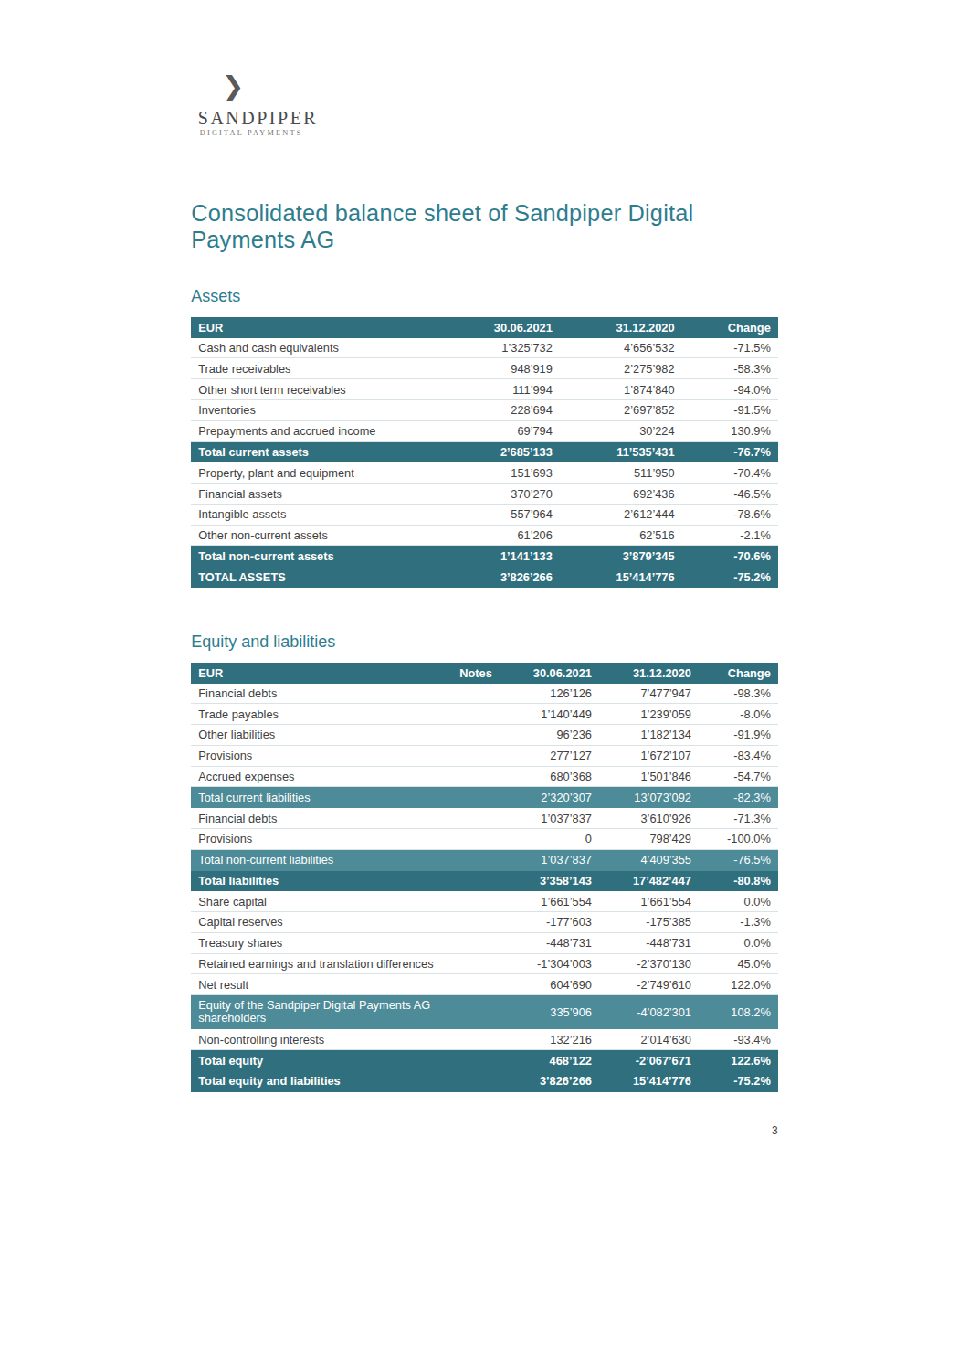❯ SANDPIPER
DIGITAL PAYMENTS
Consolidated balance sheet of Sandpiper Digital Payments AG
Assets
| EUR | 30.06.2021 | 31.12.2020 | Change |
| --- | --- | --- | --- |
| Cash and cash equivalents | 1’325’732 | 4’656’532 | -71.5% |
| Trade receivables | 948’919 | 2’275’982 | -58.3% |
| Other short term receivables | 111’994 | 1’874’840 | -94.0% |
| Inventories | 228’694 | 2’697’852 | -91.5% |
| Prepayments and accrued income | 69’794 | 30’224 | 130.9% |
| Total current assets | 2’685’133 | 11’535’431 | -76.7% |
| Property, plant and equipment | 151’693 | 511’950 | -70.4% |
| Financial assets | 370’270 | 692’436 | -46.5% |
| Intangible assets | 557’964 | 2’612’444 | -78.6% |
| Other non-current assets | 61’206 | 62’516 | -2.1% |
| Total non-current assets | 1’141’133 | 3’879’345 | -70.6% |
| TOTAL ASSETS | 3’826’266 | 15’414’776 | -75.2% |
Equity and liabilities
| EUR | Notes | 30.06.2021 | 31.12.2020 | Change |
| --- | --- | --- | --- | --- |
| Financial debts | | 126’126 | 7’477’947 | -98.3% |
| Trade payables | | 1’140’449 | 1’239’059 | -8.0% |
| Other liabilities | | 96’236 | 1’182’134 | -91.9% |
| Provisions | | 277’127 | 1’672’107 | -83.4% |
| Accrued expenses | | 680’368 | 1’501’846 | -54.7% |
| Total current liabilities | | 2’320’307 | 13’073’092 | -82.3% |
| Financial debts | | 1’037’837 | 3’610’926 | -71.3% |
| Provisions | | 0 | 798’429 | -100.0% |
| Total non-current liabilities | | 1’037’837 | 4’409’355 | -76.5% |
| Total liabilities | | 3’358’143 | 17’482’447 | -80.8% |
| Share capital | | 1’661’554 | 1’661’554 | 0.0% |
| Capital reserves | | -177’603 | -175’385 | -1.3% |
| Treasury shares | | -448’731 | -448’731 | 0.0% |
| Retained earnings and translation differences | | -1’304’003 | -2’370’130 | 45.0% |
| Net result | | 604’690 | -2’749’610 | 122.0% |
| Equity of the Sandpiper Digital Payments AG shareholders | | 335’906 | -4’082’301 | 108.2% |
| Non-controlling interests | | 132’216 | 2’014’630 | -93.4% |
| Total equity | | 468’122 | -2’067’671 | 122.6% |
| Total equity and liabilities | | 3’826’266 | 15’414’776 | -75.2% |
3